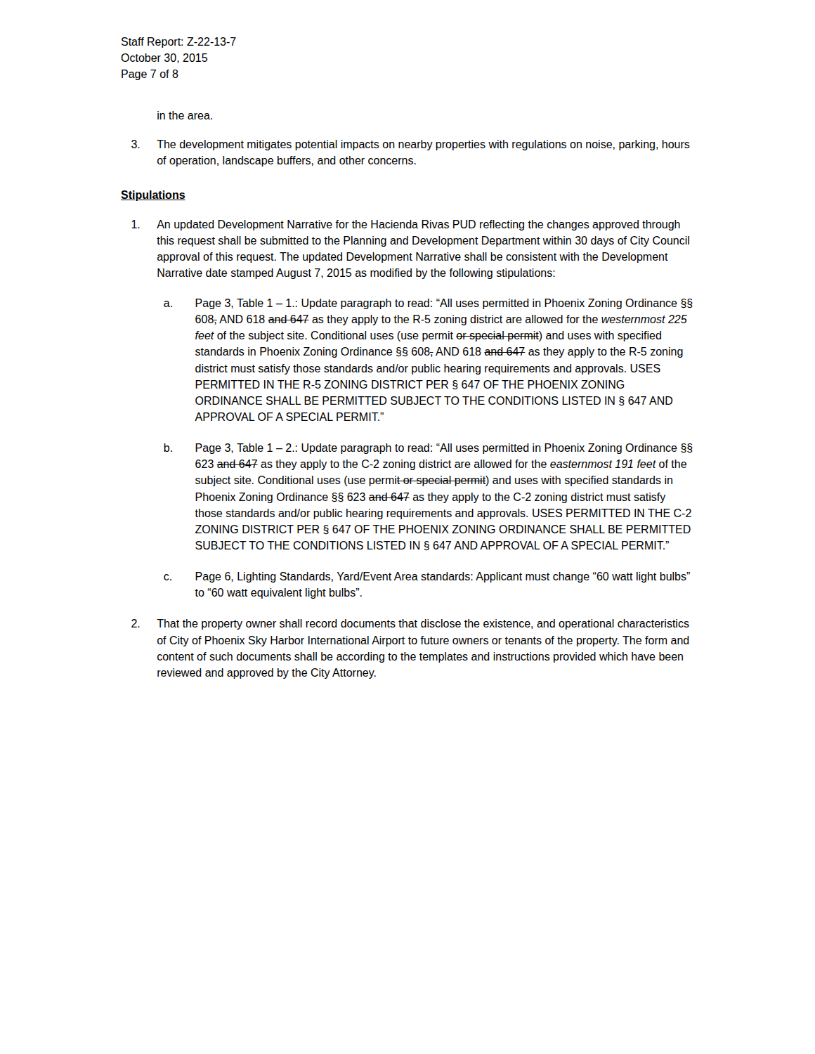Staff Report: Z-22-13-7
October 30, 2015
Page 7 of 8
in the area.
3. The development mitigates potential impacts on nearby properties with regulations on noise, parking, hours of operation, landscape buffers, and other concerns.
Stipulations
1. An updated Development Narrative for the Hacienda Rivas PUD reflecting the changes approved through this request shall be submitted to the Planning and Development Department within 30 days of City Council approval of this request. The updated Development Narrative shall be consistent with the Development Narrative date stamped August 7, 2015 as modified by the following stipulations:
a. Page 3, Table 1 – 1.: Update paragraph to read: “All uses permitted in Phoenix Zoning Ordinance §§ 608, AND 618 and 647 as they apply to the R-5 zoning district are allowed for the westernmost 225 feet of the subject site. Conditional uses (use permit or special permit) and uses with specified standards in Phoenix Zoning Ordinance §§ 608, AND 618 and 647 as they apply to the R-5 zoning district must satisfy those standards and/or public hearing requirements and approvals. USES PERMITTED IN THE R-5 ZONING DISTRICT PER § 647 OF THE PHOENIX ZONING ORDINANCE SHALL BE PERMITTED SUBJECT TO THE CONDITIONS LISTED IN § 647 AND APPROVAL OF A SPECIAL PERMIT.”
b. Page 3, Table 1 – 2.: Update paragraph to read: “All uses permitted in Phoenix Zoning Ordinance §§ 623 and 647 as they apply to the C-2 zoning district are allowed for the easternmost 191 feet of the subject site. Conditional uses (use permit or special permit) and uses with specified standards in Phoenix Zoning Ordinance §§ 623 and 647 as they apply to the C-2 zoning district must satisfy those standards and/or public hearing requirements and approvals. USES PERMITTED IN THE C-2 ZONING DISTRICT PER § 647 OF THE PHOENIX ZONING ORDINANCE SHALL BE PERMITTED SUBJECT TO THE CONDITIONS LISTED IN § 647 AND APPROVAL OF A SPECIAL PERMIT.”
c. Page 6, Lighting Standards, Yard/Event Area standards: Applicant must change “60 watt light bulbs” to “60 watt equivalent light bulbs”.
2. That the property owner shall record documents that disclose the existence, and operational characteristics of City of Phoenix Sky Harbor International Airport to future owners or tenants of the property. The form and content of such documents shall be according to the templates and instructions provided which have been reviewed and approved by the City Attorney.